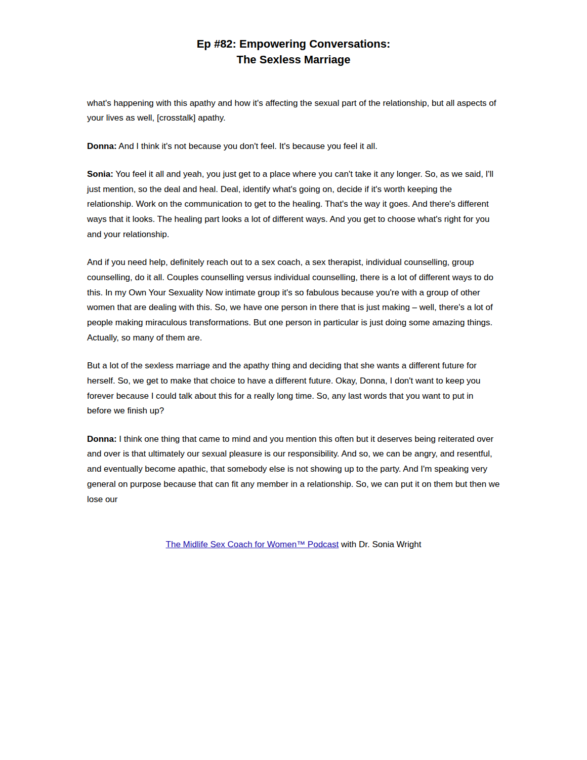Ep #82: Empowering Conversations:
The Sexless Marriage
what's happening with this apathy and how it's affecting the sexual part of the relationship, but all aspects of your lives as well, [crosstalk] apathy.
Donna: And I think it's not because you don't feel. It's because you feel it all.
Sonia: You feel it all and yeah, you just get to a place where you can't take it any longer. So, as we said, I'll just mention, so the deal and heal. Deal, identify what's going on, decide if it's worth keeping the relationship. Work on the communication to get to the healing. That's the way it goes. And there's different ways that it looks. The healing part looks a lot of different ways. And you get to choose what's right for you and your relationship.
And if you need help, definitely reach out to a sex coach, a sex therapist, individual counselling, group counselling, do it all. Couples counselling versus individual counselling, there is a lot of different ways to do this. In my Own Your Sexuality Now intimate group it's so fabulous because you're with a group of other women that are dealing with this. So, we have one person in there that is just making – well, there's a lot of people making miraculous transformations. But one person in particular is just doing some amazing things. Actually, so many of them are.
But a lot of the sexless marriage and the apathy thing and deciding that she wants a different future for herself. So, we get to make that choice to have a different future. Okay, Donna, I don't want to keep you forever because I could talk about this for a really long time. So, any last words that you want to put in before we finish up?
Donna: I think one thing that came to mind and you mention this often but it deserves being reiterated over and over is that ultimately our sexual pleasure is our responsibility. And so, we can be angry, and resentful, and eventually become apathic, that somebody else is not showing up to the party. And I'm speaking very general on purpose because that can fit any member in a relationship. So, we can put it on them but then we lose our
The Midlife Sex Coach for Women™ Podcast with Dr. Sonia Wright